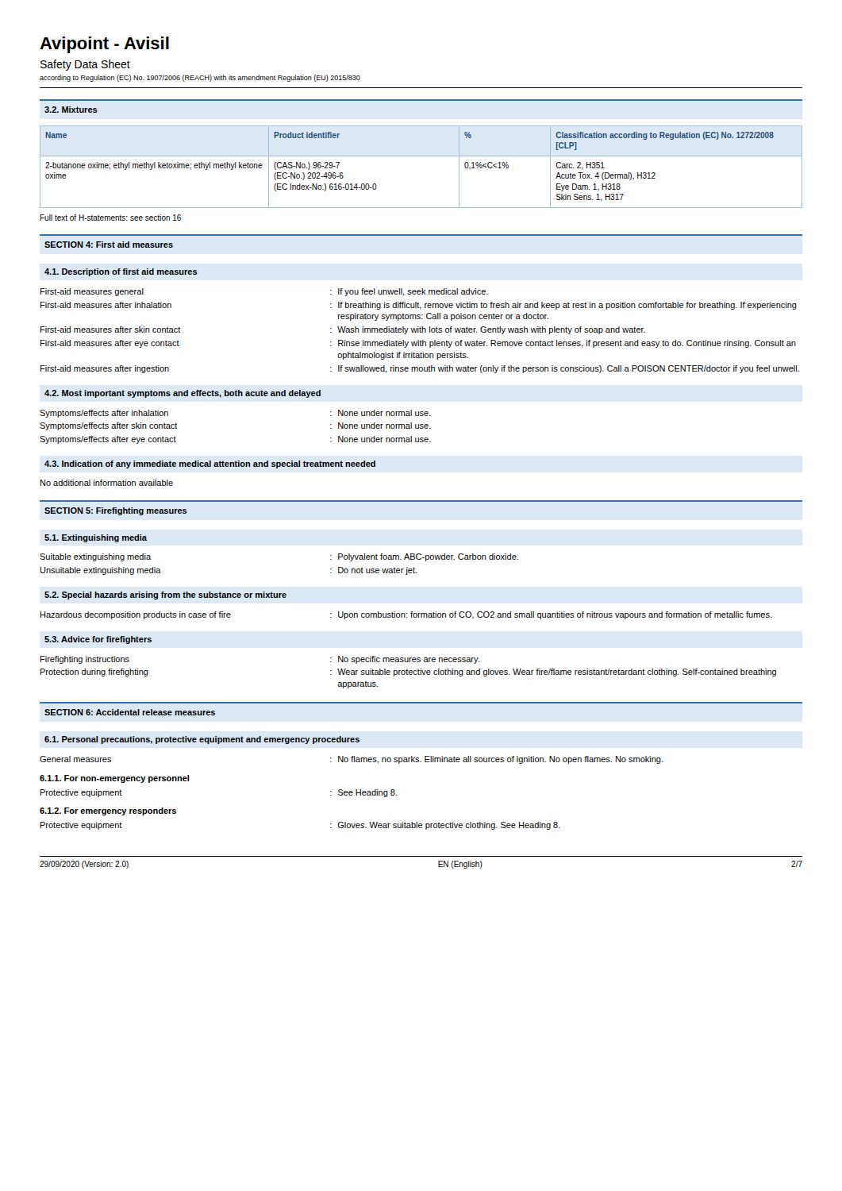Avipoint - Avisil
Safety Data Sheet
according to Regulation (EC) No. 1907/2006 (REACH) with its amendment Regulation (EU) 2015/830
3.2. Mixtures
| Name | Product identifier | % | Classification according to Regulation (EC) No. 1272/2008 [CLP] |
| --- | --- | --- | --- |
| 2-butanone oxime; ethyl methyl ketoxime; ethyl methyl ketone oxime | (CAS-No.) 96-29-7 (EC-No.) 202-496-6 (EC Index-No.) 616-014-00-0 | 0,1%<C<1% | Carc. 2, H351 Acute Tox. 4 (Dermal), H312 Eye Dam. 1, H318 Skin Sens. 1, H317 |
Full text of H-statements: see section 16
SECTION 4: First aid measures
4.1. Description of first aid measures
| First-aid measures general | : | If you feel unwell, seek medical advice. |
| First-aid measures after inhalation | : | If breathing is difficult, remove victim to fresh air and keep at rest in a position comfortable for breathing. If experiencing respiratory symptoms: Call a poison center or a doctor. |
| First-aid measures after skin contact | : | Wash immediately with lots of water. Gently wash with plenty of soap and water. |
| First-aid measures after eye contact | : | Rinse immediately with plenty of water. Remove contact lenses, if present and easy to do. Continue rinsing. Consult an ophtalmologist if irritation persists. |
| First-aid measures after ingestion | : | If swallowed, rinse mouth with water (only if the person is conscious). Call a POISON CENTER/doctor if you feel unwell. |
4.2. Most important symptoms and effects, both acute and delayed
| Symptoms/effects after inhalation | : | None under normal use. |
| Symptoms/effects after skin contact | : | None under normal use. |
| Symptoms/effects after eye contact | : | None under normal use. |
4.3. Indication of any immediate medical attention and special treatment needed
No additional information available
SECTION 5: Firefighting measures
5.1. Extinguishing media
| Suitable extinguishing media | : | Polyvalent foam. ABC-powder. Carbon dioxide. |
| Unsuitable extinguishing media | : | Do not use water jet. |
5.2. Special hazards arising from the substance or mixture
| Hazardous decomposition products in case of fire | : | Upon combustion: formation of CO, CO2 and small quantities of nitrous vapours and formation of metallic fumes. |
5.3. Advice for firefighters
| Firefighting instructions | : | No specific measures are necessary. |
| Protection during firefighting | : | Wear suitable protective clothing and gloves. Wear fire/flame resistant/retardant clothing. Self-contained breathing apparatus. |
SECTION 6: Accidental release measures
6.1. Personal precautions, protective equipment and emergency procedures
| General measures | : | No flames, no sparks. Eliminate all sources of ignition. No open flames. No smoking. |
6.1.1. For non-emergency personnel
| Protective equipment | : | See Heading 8. |
6.1.2. For emergency responders
| Protective equipment | : | Gloves. Wear suitable protective clothing. See Heading 8. |
29/09/2020 (Version: 2.0) EN (English) 2/7